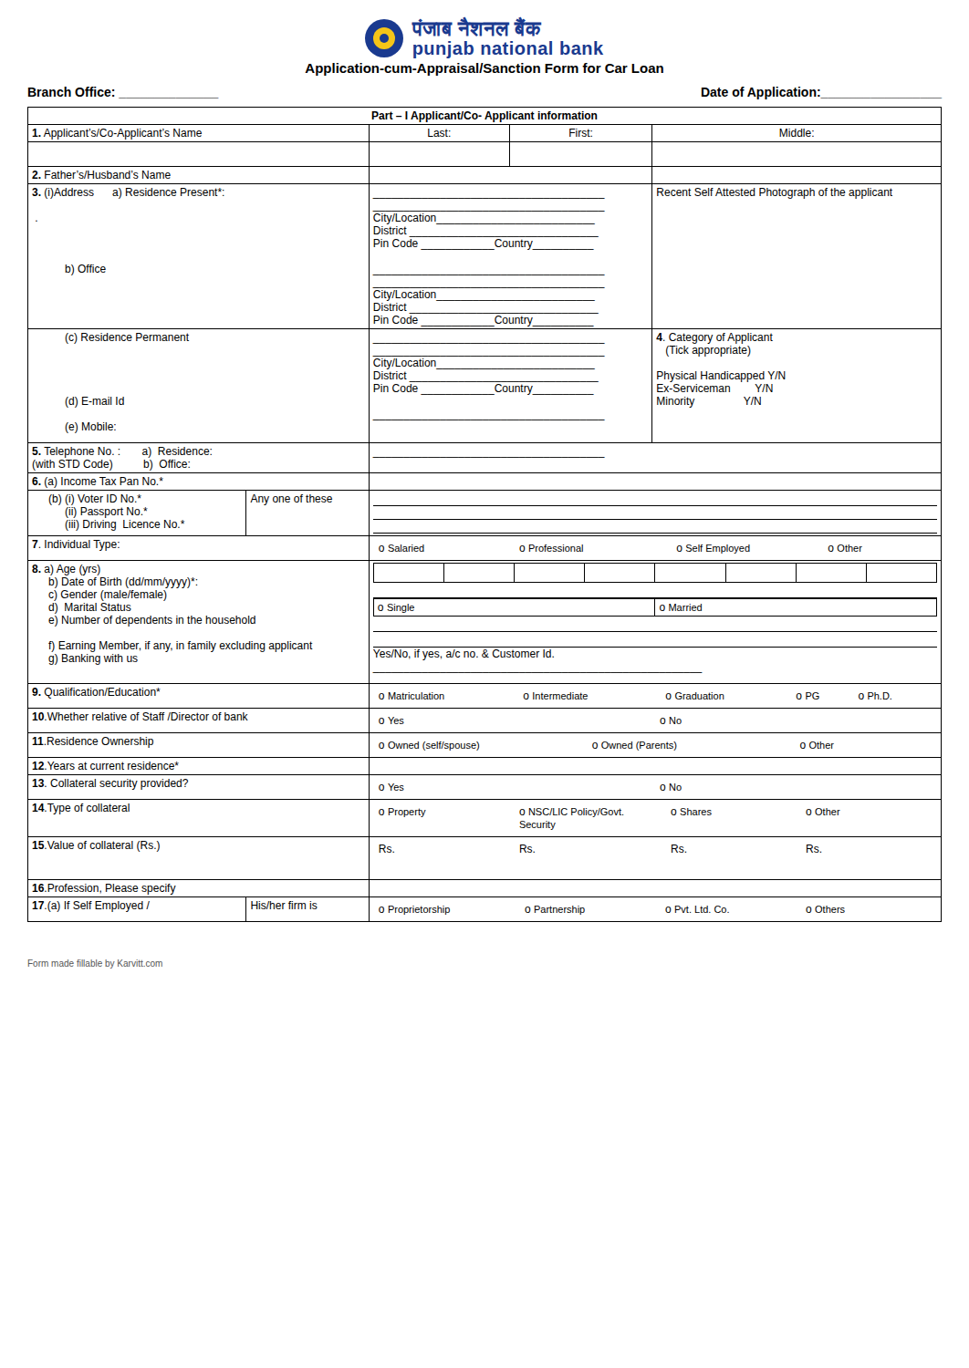पंजाब नैशनल बैंक
punjab national bank
Application-cum-Appraisal/Sanction Form for Car Loan
Branch Office: ______________
Date of Application:_________________
| Part – I Applicant/Co- Applicant information |
| 1. Applicant’s/Co-Applicant’s Name | Last: | First: | Middle: |
| 2. Father’s/Husband’s Name | | |
| 3. (i)Address a) Residence Present*: . b) Office | ______________________________________ ______________________________________ City/Location__________________________ District _______________________________ Pin Code ____________Country__________ ______________________________________ ______________________________________ City/Location__________________________ District _______________________________ Pin Code ____________Country__________ | Recent Self Attested Photograph of the applicant |
| (c) Residence Permanent (d) E-mail Id (e) Mobile: | ______________________________________ ______________________________________ City/Location__________________________ District _______________________________ Pin Code ____________Country__________ ______________________________________ | 4 . Category of Applicant (Tick appropriate) Physical Handicapped Y/N Ex-Serviceman Y/N Minority Y/N |
| 5. Telephone No. : a) Residence: (with STD Code) b) Office: | ______________________________________ |
| 6. (a) Income Tax Pan No.* | |
| (b) (i) Voter ID No.* (ii) Passport No.* (iii) Driving Licence No.* | Any one of these | |
| 7 . Individual Type: | / Salaried / Professional / Self Employed / Other / |
| 8. a) Age (yrs) b) Date of Birth (dd/mm/yyyy)*: c) Gender (male/female) d) Marital Status e) Number of dependents in the household f) Earning Member, if any, in family excluding applicant g) Banking with us | / Single / Married / Yes/No, if yes, a/c no. & Customer Id. ______________________________________________________ |
| 9. Qualification/Education* | / Matriculation / Intermediate / Graduation / PG / Ph.D. / |
| 10 .Whether relative of Staff /Director of bank | / Yes / No / |
| 11 .Residence Ownership | / Owned (self/spouse) / Owned (Parents) / Other / |
| 12 .Years at current residence* | |
| 13 . Collateral security provided? | / Yes / No / |
| 14 .Type of collateral | / Property / NSC/LIC Policy/Govt. Security / Shares / Other / |
| 15 .Value of collateral (Rs.) | / Rs. / Rs. / Rs. / Rs. / |
| 16 .Profession, Please specify | |
| 17 .(a) If Self Employed / | His/her firm is | / Proprietorship / Partnership / Pvt. Ltd. Co. / Others / |
Form made fillable by Karvitt.com